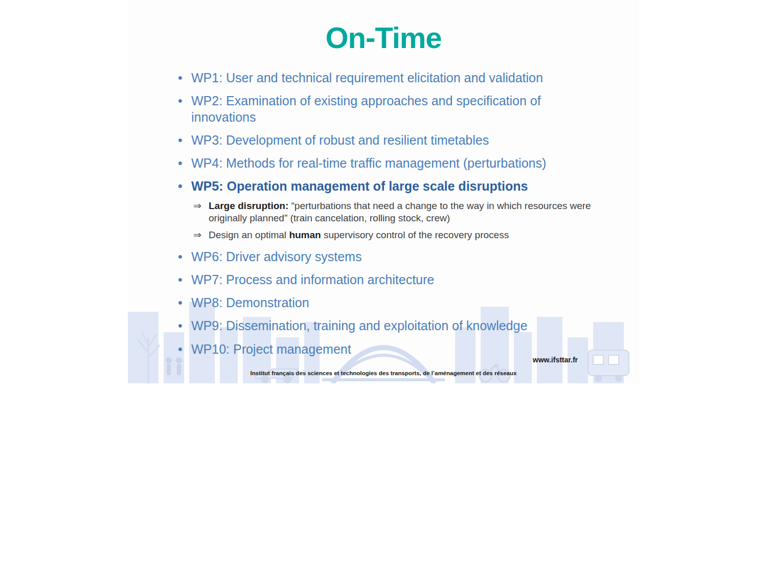On-Time
WP1: User and technical requirement elicitation and validation
WP2: Examination of existing approaches and specification of innovations
WP3: Development of robust and resilient timetables
WP4: Methods for real-time traffic management (perturbations)
WP5: Operation management of large scale disruptions
Large disruption: “perturbations that need a change to the way in which resources were originally planned” (train cancelation, rolling stock, crew)
Design an optimal human supervisory control of the recovery process
WP6: Driver advisory systems
WP7: Process and information architecture
WP8: Demonstration
WP9: Dissemination, training and exploitation of knowledge
WP10: Project management
www.ifsttar.fr
Institut français des sciences et technologies des transports, de l’aménagement et des réseaux